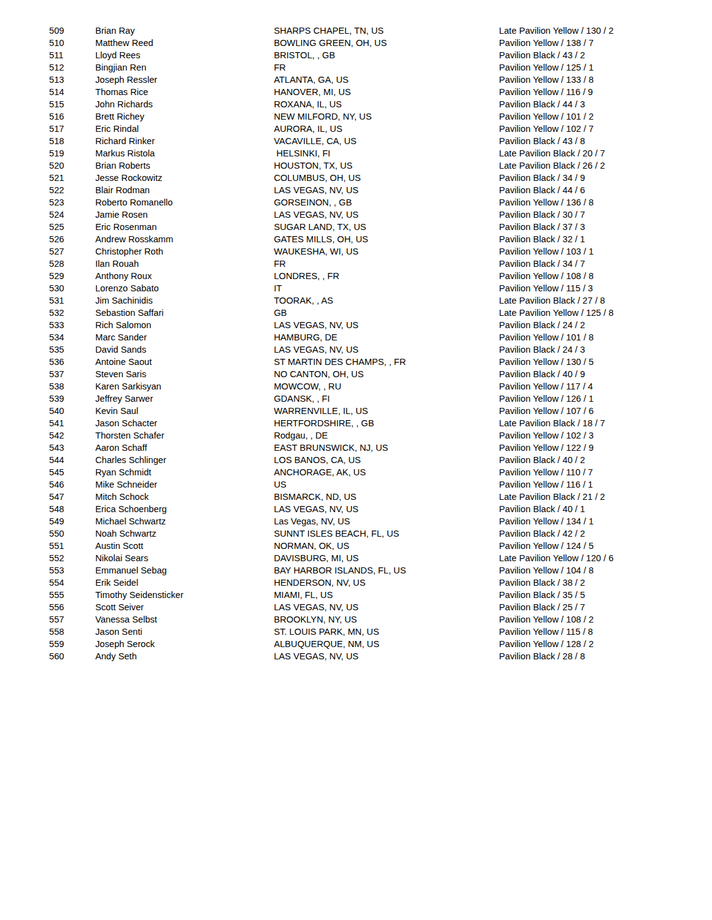| 509 | Brian Ray | SHARPS CHAPEL, TN, US | Late Pavilion Yellow / 130 / 2 |
| 510 | Matthew Reed | BOWLING GREEN, OH, US | Pavilion Yellow / 138 / 7 |
| 511 | Lloyd Rees | BRISTOL, , GB | Pavilion Black / 43 / 2 |
| 512 | Bingjian Ren | FR | Pavilion Yellow / 125 / 1 |
| 513 | Joseph Ressler | ATLANTA, GA, US | Pavilion Yellow / 133 / 8 |
| 514 | Thomas Rice | HANOVER, MI, US | Pavilion Yellow / 116 / 9 |
| 515 | John Richards | ROXANA, IL, US | Pavilion Black / 44 / 3 |
| 516 | Brett Richey | NEW MILFORD, NY, US | Pavilion Yellow / 101 / 2 |
| 517 | Eric Rindal | AURORA, IL, US | Pavilion Yellow / 102 / 7 |
| 518 | Richard Rinker | VACAVILLE, CA, US | Pavilion Black / 43 / 8 |
| 519 | Markus Ristola | HELSINKI, FI | Late Pavilion Black / 20 / 7 |
| 520 | Brian Roberts | HOUSTON, TX, US | Late Pavilion Black / 26 / 2 |
| 521 | Jesse Rockowitz | COLUMBUS, OH, US | Pavilion Black / 34 / 9 |
| 522 | Blair Rodman | LAS VEGAS, NV, US | Pavilion Black / 44 / 6 |
| 523 | Roberto Romanello | GORSEINON, , GB | Pavilion Yellow / 136 / 8 |
| 524 | Jamie Rosen | LAS VEGAS, NV, US | Pavilion Black / 30 / 7 |
| 525 | Eric Rosenman | SUGAR LAND, TX, US | Pavilion Black / 37 / 3 |
| 526 | Andrew Rosskamm | GATES MILLS, OH, US | Pavilion Black / 32 / 1 |
| 527 | Christopher Roth | WAUKESHA, WI, US | Pavilion Yellow / 103 / 1 |
| 528 | Ilan Rouah | FR | Pavilion Black / 34 / 7 |
| 529 | Anthony Roux | LONDRES, , FR | Pavilion Yellow / 108 / 8 |
| 530 | Lorenzo Sabato | IT | Pavilion Yellow / 115 / 3 |
| 531 | Jim Sachinidis | TOORAK, , AS | Late Pavilion Black / 27 / 8 |
| 532 | Sebastion Saffari | GB | Late Pavilion Yellow / 125 / 8 |
| 533 | Rich Salomon | LAS VEGAS, NV, US | Pavilion Black / 24 / 2 |
| 534 | Marc Sander | HAMBURG, DE | Pavilion Yellow / 101 / 8 |
| 535 | David Sands | LAS VEGAS, NV, US | Pavilion Black / 24 / 3 |
| 536 | Antoine Saout | ST MARTIN DES CHAMPS, , FR | Pavilion Yellow / 130 / 5 |
| 537 | Steven Saris | NO CANTON, OH, US | Pavilion Black / 40 / 9 |
| 538 | Karen Sarkisyan | MOWCOW, , RU | Pavilion Yellow / 117 / 4 |
| 539 | Jeffrey Sarwer | GDANSK, , FI | Pavilion Yellow / 126 / 1 |
| 540 | Kevin Saul | WARRENVILLE, IL, US | Pavilion Yellow / 107 / 6 |
| 541 | Jason Schacter | HERTFORDSHIRE, , GB | Late Pavilion Black / 18 / 7 |
| 542 | Thorsten Schafer | Rodgau, , DE | Pavilion Yellow / 102 / 3 |
| 543 | Aaron Schaff | EAST BRUNSWICK, NJ, US | Pavilion Yellow / 122 / 9 |
| 544 | Charles Schlinger | LOS BANOS, CA, US | Pavilion Black / 40 / 2 |
| 545 | Ryan Schmidt | ANCHORAGE, AK, US | Pavilion Yellow / 110 / 7 |
| 546 | Mike Schneider | US | Pavilion Yellow / 116 / 1 |
| 547 | Mitch Schock | BISMARCK, ND, US | Late Pavilion Black / 21 / 2 |
| 548 | Erica Schoenberg | LAS VEGAS, NV, US | Pavilion Black / 40 / 1 |
| 549 | Michael Schwartz | Las Vegas, NV, US | Pavilion Yellow / 134 / 1 |
| 550 | Noah Schwartz | SUNNT ISLES BEACH, FL, US | Pavilion Black / 42 / 2 |
| 551 | Austin Scott | NORMAN, OK, US | Pavilion Yellow / 124 / 5 |
| 552 | Nikolai Sears | DAVISBURG, MI, US | Late Pavilion Yellow / 120 / 6 |
| 553 | Emmanuel Sebag | BAY HARBOR ISLANDS, FL, US | Pavilion Yellow / 104 / 8 |
| 554 | Erik Seidel | HENDERSON, NV, US | Pavilion Black / 38 / 2 |
| 555 | Timothy Seidensticker | MIAMI, FL, US | Pavilion Black / 35 / 5 |
| 556 | Scott Seiver | LAS VEGAS, NV, US | Pavilion Black / 25 / 7 |
| 557 | Vanessa Selbst | BROOKLYN, NY, US | Pavilion Yellow / 108 / 2 |
| 558 | Jason Senti | ST. LOUIS PARK, MN, US | Pavilion Yellow / 115 / 8 |
| 559 | Joseph Serock | ALBUQUERQUE, NM, US | Pavilion Yellow / 128 / 2 |
| 560 | Andy Seth | LAS VEGAS, NV, US | Pavilion Black / 28 / 8 |